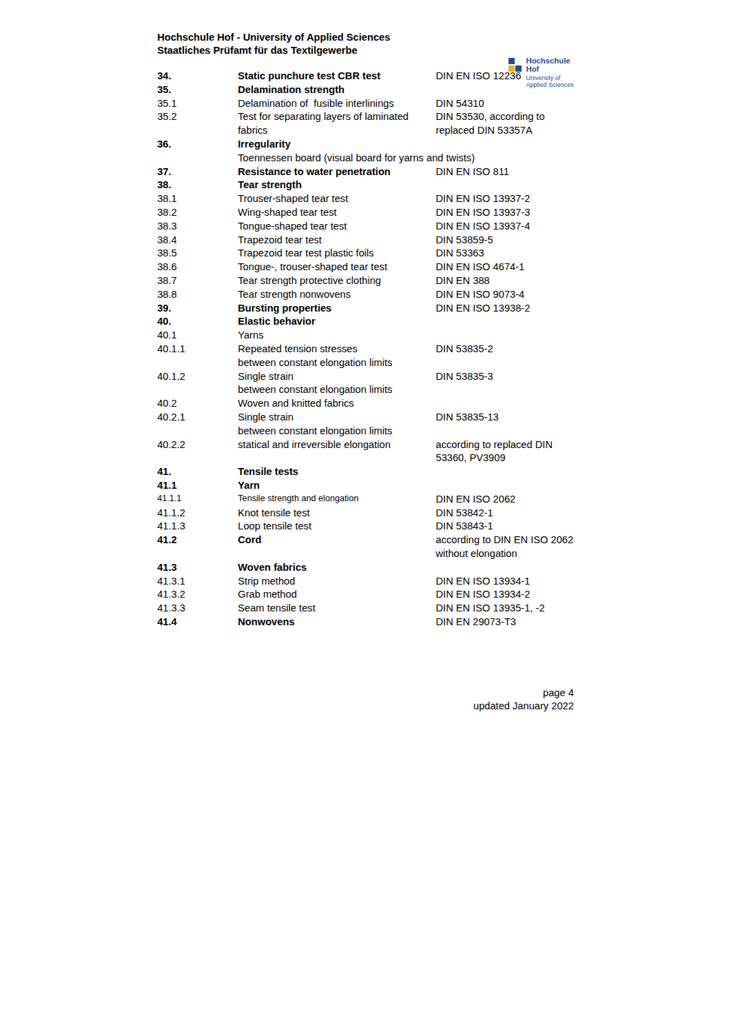Hochschule Hof - University of Applied Sciences
Staatliches Prüfamt für das Textilgewerbe
Hochschule
Hof
University of
Applied Sciences
| 34. | Static punchure test CBR test | DIN EN ISO 12236 |
| 35. | Delamination strength | |
| 35.1 | Delamination of fusible interlinings | DIN 54310 |
| 35.2 | Test for separating layers of laminated fabrics | DIN 53530, according to replaced DIN 53357A |
| 36. | Irregularity | |
| | Toennessen board (visual board for yarns and twists) |
| 37. | Resistance to water penetration | DIN EN ISO 811 |
| 38. | Tear strength | |
| 38.1 | Trouser-shaped tear test | DIN EN ISO 13937-2 |
| 38.2 | Wing-shaped tear test | DIN EN ISO 13937-3 |
| 38.3 | Tongue-shaped tear test | DIN EN ISO 13937-4 |
| 38.4 | Trapezoid tear test | DIN 53859-5 |
| 38.5 | Trapezoid tear test plastic foils | DIN 53363 |
| 38.6 | Tongue-, trouser-shaped tear test | DIN EN ISO 4674-1 |
| 38.7 | Tear strength protective clothing | DIN EN 388 |
| 38.8 | Tear strength nonwovens | DIN EN ISO 9073-4 |
| 39. | Bursting properties | DIN EN ISO 13938-2 |
| 40. | Elastic behavior | |
| 40.1 | Yarns | |
| 40.1.1 | Repeated tension stresses | DIN 53835-2 |
| | between constant elongation limits | |
| 40.1.2 | Single strain | DIN 53835-3 |
| | between constant elongation limits | |
| 40.2 | Woven and knitted fabrics | |
| 40.2.1 | Single strain | DIN 53835-13 |
| | between constant elongation limits | |
| 40.2.2 | statical and irreversible elongation | according to replaced DIN 53360, PV3909 |
| 41. | Tensile tests | |
| 41.1 | Yarn | |
| 41.1.1 | Tensile strength and elongation | DIN EN ISO 2062 |
| 41.1.2 | Knot tensile test | DIN 53842-1 |
| 41.1.3 | Loop tensile test | DIN 53843-1 |
| 41.2 | Cord | according to DIN EN ISO 2062 without elongation |
| 41.3 | Woven fabrics | |
| 41.3.1 | Strip method | DIN EN ISO 13934-1 |
| 41.3.2 | Grab method | DIN EN ISO 13934-2 |
| 41.3.3 | Seam tensile test | DIN EN ISO 13935-1, -2 |
| 41.4 | Nonwovens | DIN EN 29073-T3 |
page 4
updated January 2022